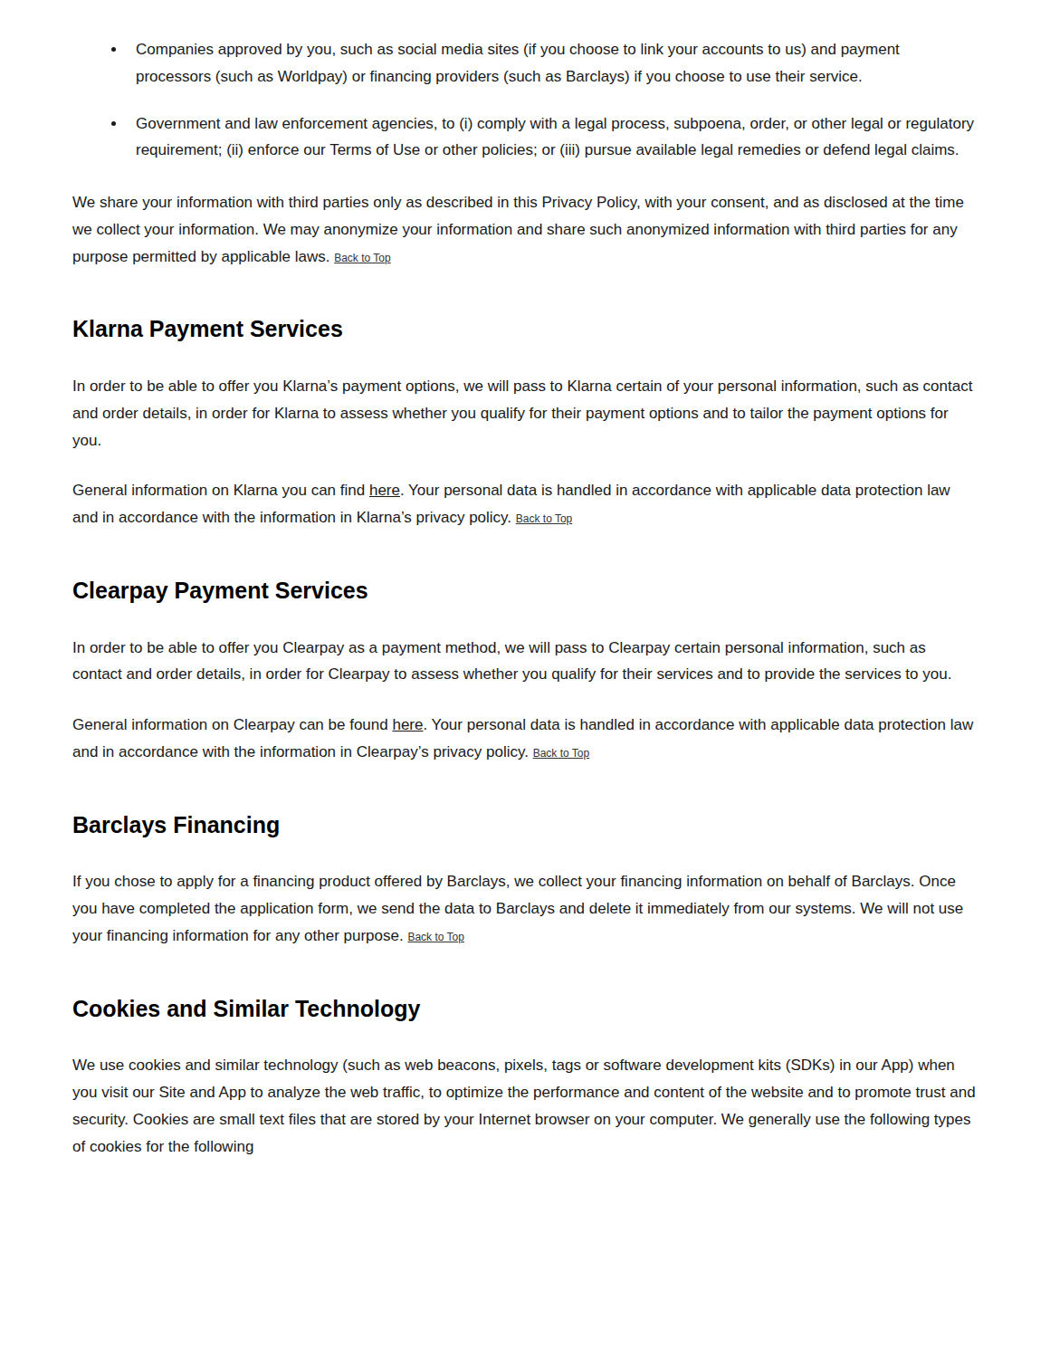Companies approved by you, such as social media sites (if you choose to link your accounts to us) and payment processors (such as Worldpay) or financing providers (such as Barclays) if you choose to use their service.
Government and law enforcement agencies, to (i) comply with a legal process, subpoena, order, or other legal or regulatory requirement; (ii) enforce our Terms of Use or other policies; or (iii) pursue available legal remedies or defend legal claims.
We share your information with third parties only as described in this Privacy Policy, with your consent, and as disclosed at the time we collect your information. We may anonymize your information and share such anonymized information with third parties for any purpose permitted by applicable laws. Back to Top
Klarna Payment Services
In order to be able to offer you Klarna’s payment options, we will pass to Klarna certain of your personal information, such as contact and order details, in order for Klarna to assess whether you qualify for their payment options and to tailor the payment options for you.
General information on Klarna you can find here. Your personal data is handled in accordance with applicable data protection law and in accordance with the information in Klarna’s privacy policy. Back to Top
Clearpay Payment Services
In order to be able to offer you Clearpay as a payment method, we will pass to Clearpay certain personal information, such as contact and order details, in order for Clearpay to assess whether you qualify for their services and to provide the services to you.
General information on Clearpay can be found here. Your personal data is handled in accordance with applicable data protection law and in accordance with the information in Clearpay’s privacy policy. Back to Top
Barclays Financing
If you chose to apply for a financing product offered by Barclays, we collect your financing information on behalf of Barclays. Once you have completed the application form, we send the data to Barclays and delete it immediately from our systems. We will not use your financing information for any other purpose. Back to Top
Cookies and Similar Technology
We use cookies and similar technology (such as web beacons, pixels, tags or software development kits (SDKs) in our App) when you visit our Site and App to analyze the web traffic, to optimize the performance and content of the website and to promote trust and security. Cookies are small text files that are stored by your Internet browser on your computer. We generally use the following types of cookies for the following